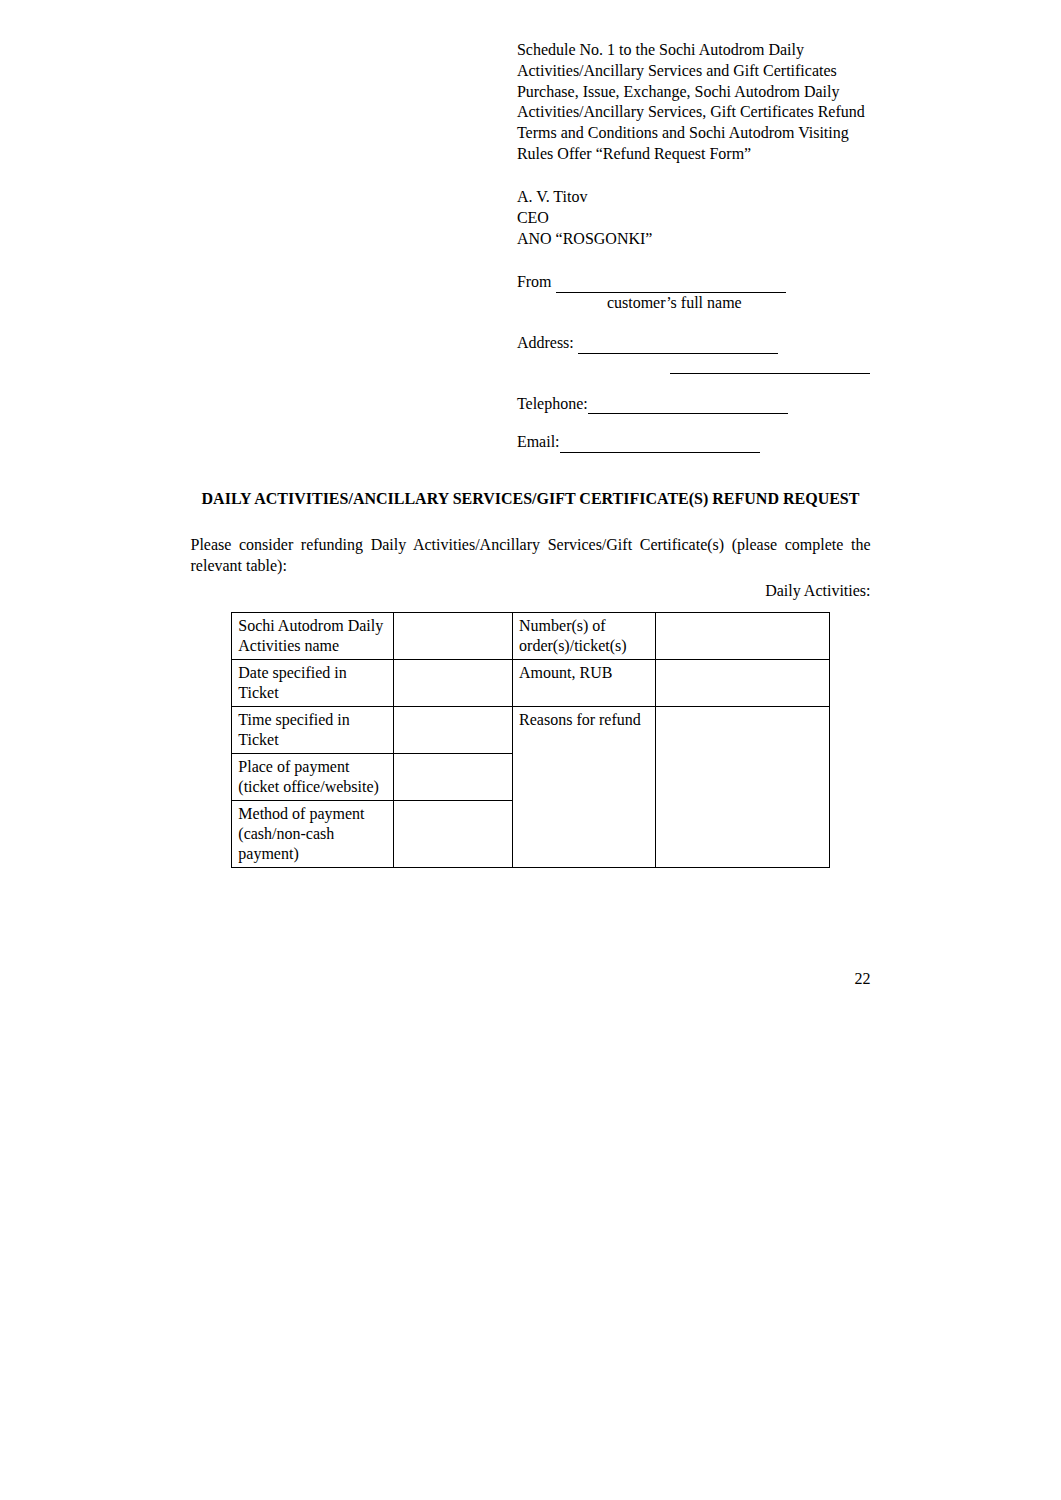Schedule No. 1 to the Sochi Autodrom Daily Activities/Ancillary Services and Gift Certificates Purchase, Issue, Exchange, Sochi Autodrom Daily Activities/Ancillary Services, Gift Certificates Refund Terms and Conditions and Sochi Autodrom Visiting Rules Offer “Refund Request Form”
A. V. Titov CEO ANO “ROSGONKI”
From
customer’s full name
Address:
Telephone:
Email:
Daily Activities/Ancillary Services/Gift Certificate(s) Refund Request
Please consider refunding Daily Activities/Ancillary Services/Gift Certificate(s) (please complete the relevant table):
Daily Activities:
| Sochi Autodrom Daily Activities name | | Number(s) of order(s)/ticket(s) | |
| Date specified in Ticket | | Amount, RUB | |
| Time specified in Ticket | | Reasons for refund | |
| Place of payment (ticket office/website) | |
| Method of payment (cash/non-cash payment) | |
22